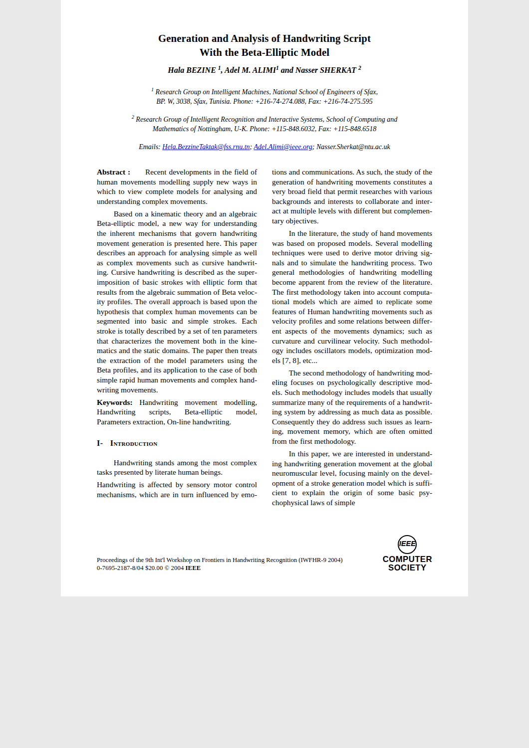Generation and Analysis of Handwriting Script
With the Beta-Elliptic Model
Hala BEZINE 1, Adel M. ALIMI1 and Nasser SHERKAT 2
1 Research Group on Intelligent Machines, National School of Engineers of Sfax,
BP. W, 3038, Sfax, Tunisia. Phone: +216-74-274.088, Fax: +216-74-275.595
2 Research Group of Intelligent Recognition and Interactive Systems, School of Computing and
Mathematics of Nottingham, U-K. Phone: +115-848.6032, Fax: +115-848.6518
Emails: Hela.BezzineTaktak@fss.rnu.tn; Adel.Alimi@ieee.org; Nasser.Sherkat@ntu.ac.uk
Abstract : Recent developments in the field of human movements modelling supply new ways in which to view complete models for analysing and understanding complex movements.
Based on a kinematic theory and an algebraic Beta-elliptic model, a new way for understanding the inherent mechanisms that govern handwriting movement generation is presented here. This paper describes an approach for analysing simple as well as complex movements such as cursive handwriting. Cursive handwriting is described as the superimposition of basic strokes with elliptic form that results from the algebraic summation of Beta velocity profiles. The overall approach is based upon the hypothesis that complex human movements can be segmented into basic and simple strokes. Each stroke is totally described by a set of ten parameters that characterizes the movement both in the kinematics and the static domains. The paper then treats the extraction of the model parameters using the Beta profiles, and its application to the case of both simple rapid human movements and complex handwriting movements.
Keywords: Handwriting movement modelling, Handwriting scripts, Beta-elliptic model, Parameters extraction, On-line handwriting.
I-Introduction
Handwriting stands among the most complex tasks presented by literate human beings.
Handwriting is affected by sensory motor control mechanisms, which are in turn influenced by emotions and communications. As such, the study of the generation of handwriting movements constitutes a very broad field that permit researches with various backgrounds and interests to collaborate and interact at multiple levels with different but complementary objectives.
In the literature, the study of hand movements was based on proposed models. Several modelling techniques were used to derive motor driving signals and to simulate the handwriting process. Two general methodologies of handwriting modelling become apparent from the review of the literature. The first methodology taken into account computational models which are aimed to replicate some features of Human handwriting movements such as velocity profiles and some relations between different aspects of the movements dynamics; such as curvature and curvilinear velocity. Such methodology includes oscillators models, optimization models [7, 8], etc...
The second methodology of handwriting modeling focuses on psychologically descriptive models. Such methodology includes models that usually summarize many of the requirements of a handwriting system by addressing as much data as possible. Consequently they do address such issues as learning, movement memory, which are often omitted from the first methodology.
In this paper, we are interested in understanding handwriting generation movement at the global neuromuscular level, focusing mainly on the development of a stroke generation model which is sufficient to explain the origin of some basic psychophysical laws of simple
Proceedings of the 9th Int'l Workshop on Frontiers in Handwriting Recognition (IWFHR-9 2004)
0-7695-2187-8/04 $20.00 © 2004 IEEE
IEEE
COMPUTER SOCIETY